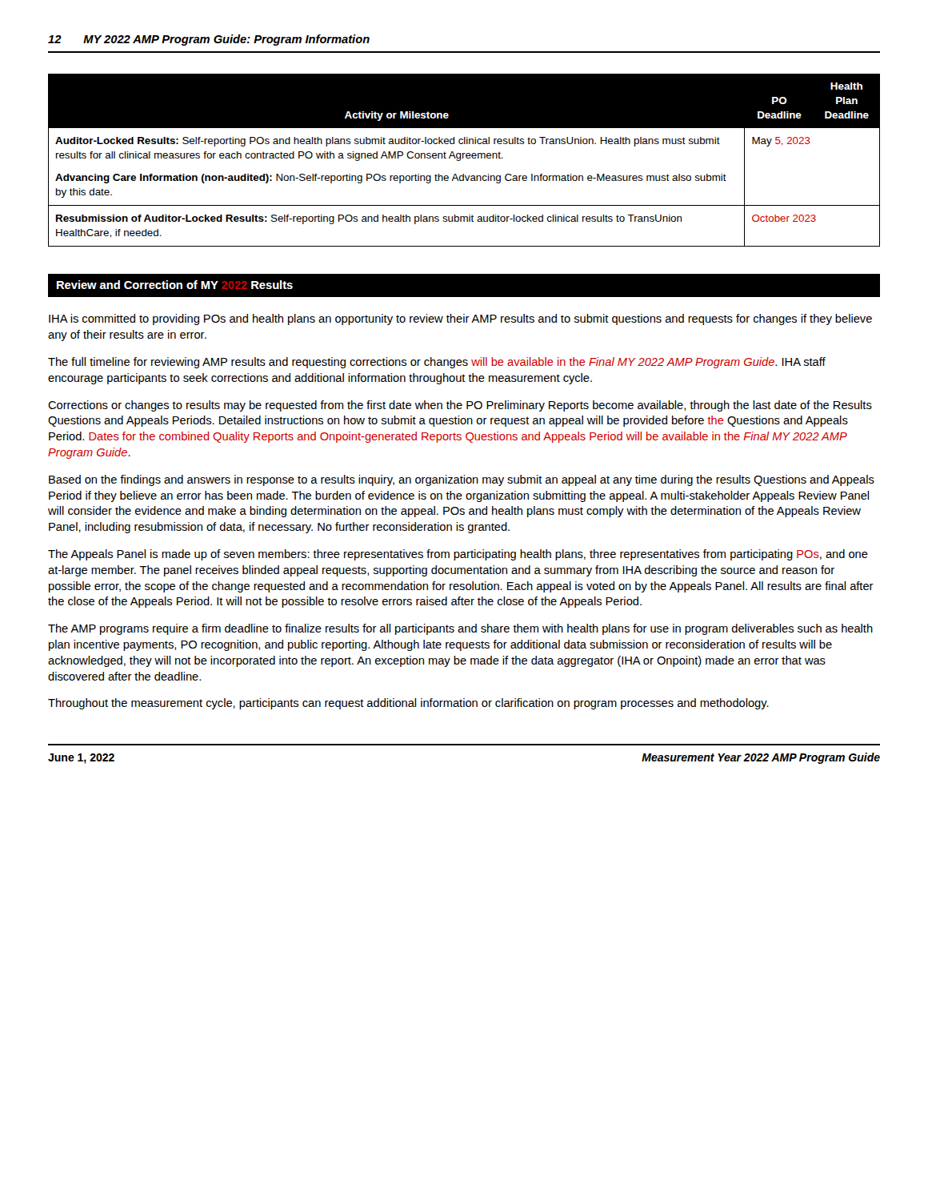12 MY 2022 AMP Program Guide: Program Information
| Activity or Milestone | PO Deadline | Health Plan Deadline |
| --- | --- | --- |
| Auditor-Locked Results: Self-reporting POs and health plans submit auditor-locked clinical results to TransUnion. Health plans must submit results for all clinical measures for each contracted PO with a signed AMP Consent Agreement. Advancing Care Information (non-audited): Non-Self-reporting POs reporting the Advancing Care Information e-Measures must also submit by this date. | May 5, 2023 |
| Resubmission of Auditor-Locked Results: Self-reporting POs and health plans submit auditor-locked clinical results to TransUnion HealthCare, if needed. | October 2023 |
Review and Correction of MY 2022 Results
IHA is committed to providing POs and health plans an opportunity to review their AMP results and to submit questions and requests for changes if they believe any of their results are in error.
The full timeline for reviewing AMP results and requesting corrections or changes will be available in the Final MY 2022 AMP Program Guide. IHA staff encourage participants to seek corrections and additional information throughout the measurement cycle.
Corrections or changes to results may be requested from the first date when the PO Preliminary Reports become available, through the last date of the Results Questions and Appeals Periods. Detailed instructions on how to submit a question or request an appeal will be provided before the Questions and Appeals Period. Dates for the combined Quality Reports and Onpoint-generated Reports Questions and Appeals Period will be available in the Final MY 2022 AMP Program Guide.
Based on the findings and answers in response to a results inquiry, an organization may submit an appeal at any time during the results Questions and Appeals Period if they believe an error has been made. The burden of evidence is on the organization submitting the appeal. A multi-stakeholder Appeals Review Panel will consider the evidence and make a binding determination on the appeal. POs and health plans must comply with the determination of the Appeals Review Panel, including resubmission of data, if necessary. No further reconsideration is granted.
The Appeals Panel is made up of seven members: three representatives from participating health plans, three representatives from participating POs, and one at-large member. The panel receives blinded appeal requests, supporting documentation and a summary from IHA describing the source and reason for possible error, the scope of the change requested and a recommendation for resolution. Each appeal is voted on by the Appeals Panel. All results are final after the close of the Appeals Period. It will not be possible to resolve errors raised after the close of the Appeals Period.
The AMP programs require a firm deadline to finalize results for all participants and share them with health plans for use in program deliverables such as health plan incentive payments, PO recognition, and public reporting. Although late requests for additional data submission or reconsideration of results will be acknowledged, they will not be incorporated into the report. An exception may be made if the data aggregator (IHA or Onpoint) made an error that was discovered after the deadline.
Throughout the measurement cycle, participants can request additional information or clarification on program processes and methodology.
June 1, 2022 Measurement Year 2022 AMP Program Guide